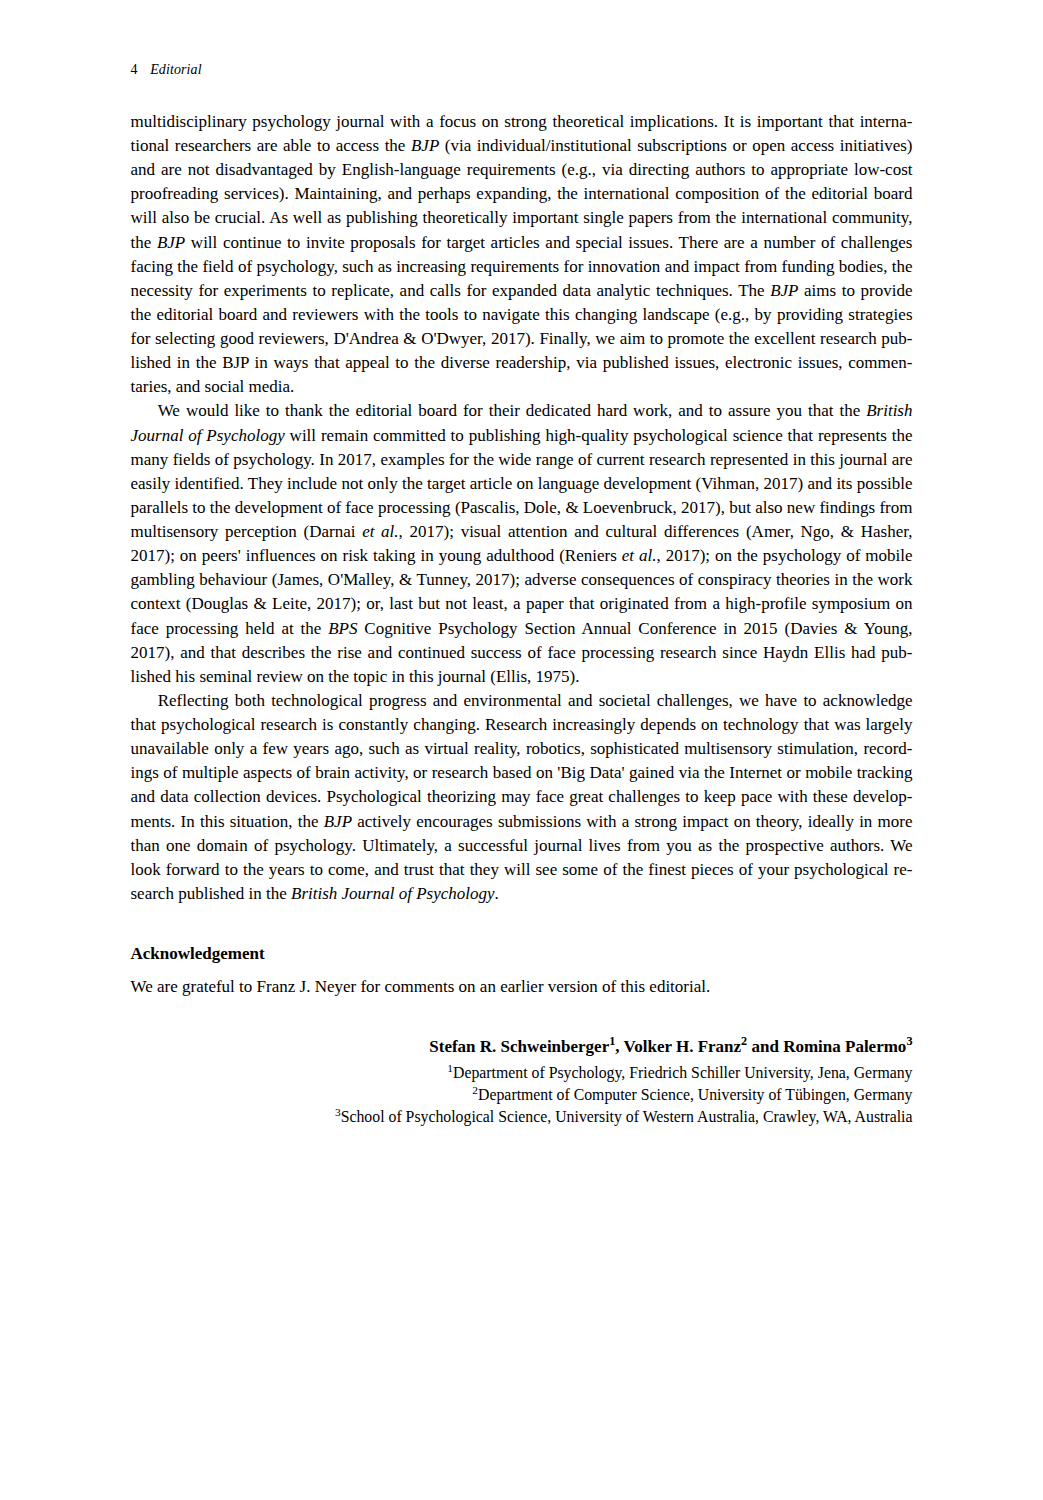4 Editorial
multidisciplinary psychology journal with a focus on strong theoretical implications. It is important that international researchers are able to access the BJP (via individual/institutional subscriptions or open access initiatives) and are not disadvantaged by English-language requirements (e.g., via directing authors to appropriate low-cost proofreading services). Maintaining, and perhaps expanding, the international composition of the editorial board will also be crucial. As well as publishing theoretically important single papers from the international community, the BJP will continue to invite proposals for target articles and special issues. There are a number of challenges facing the field of psychology, such as increasing requirements for innovation and impact from funding bodies, the necessity for experiments to replicate, and calls for expanded data analytic techniques. The BJP aims to provide the editorial board and reviewers with the tools to navigate this changing landscape (e.g., by providing strategies for selecting good reviewers, D'Andrea & O'Dwyer, 2017). Finally, we aim to promote the excellent research published in the BJP in ways that appeal to the diverse readership, via published issues, electronic issues, commentaries, and social media.
We would like to thank the editorial board for their dedicated hard work, and to assure you that the British Journal of Psychology will remain committed to publishing high-quality psychological science that represents the many fields of psychology. In 2017, examples for the wide range of current research represented in this journal are easily identified. They include not only the target article on language development (Vihman, 2017) and its possible parallels to the development of face processing (Pascalis, Dole, & Loevenbruck, 2017), but also new findings from multisensory perception (Darnai et al., 2017); visual attention and cultural differences (Amer, Ngo, & Hasher, 2017); on peers' influences on risk taking in young adulthood (Reniers et al., 2017); on the psychology of mobile gambling behaviour (James, O'Malley, & Tunney, 2017); adverse consequences of conspiracy theories in the work context (Douglas & Leite, 2017); or, last but not least, a paper that originated from a high-profile symposium on face processing held at the BPS Cognitive Psychology Section Annual Conference in 2015 (Davies & Young, 2017), and that describes the rise and continued success of face processing research since Haydn Ellis had published his seminal review on the topic in this journal (Ellis, 1975).
Reflecting both technological progress and environmental and societal challenges, we have to acknowledge that psychological research is constantly changing. Research increasingly depends on technology that was largely unavailable only a few years ago, such as virtual reality, robotics, sophisticated multisensory stimulation, recordings of multiple aspects of brain activity, or research based on 'Big Data' gained via the Internet or mobile tracking and data collection devices. Psychological theorizing may face great challenges to keep pace with these developments. In this situation, the BJP actively encourages submissions with a strong impact on theory, ideally in more than one domain of psychology. Ultimately, a successful journal lives from you as the prospective authors. We look forward to the years to come, and trust that they will see some of the finest pieces of your psychological research published in the British Journal of Psychology.
Acknowledgement
We are grateful to Franz J. Neyer for comments on an earlier version of this editorial.
Stefan R. Schweinberger1, Volker H. Franz2 and Romina Palermo3
1Department of Psychology, Friedrich Schiller University, Jena, Germany
2Department of Computer Science, University of Tübingen, Germany
3School of Psychological Science, University of Western Australia, Crawley, WA, Australia